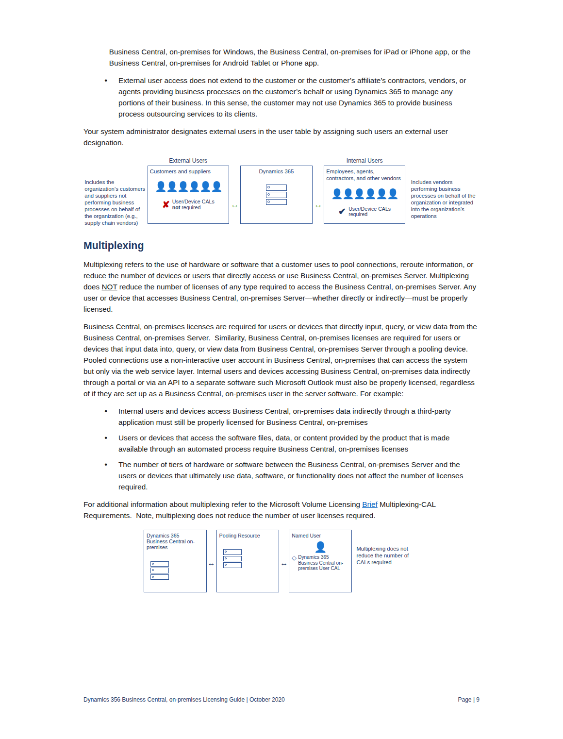Business Central, on-premises for Windows, the Business Central, on-premises for iPad or iPhone app, or the Business Central, on-premises for Android Tablet or Phone app.
External user access does not extend to the customer or the customer’s affiliate’s contractors, vendors, or agents providing business processes on the customer’s behalf or using Dynamics 365 to manage any portions of their business. In this sense, the customer may not use Dynamics 365 to provide business process outsourcing services to its clients.
Your system administrator designates external users in the user table by assigning such users an external user designation.
Includes the organization’s customers and suppliers not performing business processes on behalf of the organization (e.g., supply chain vendors)
External Users
Customers and suppliers
👤👤👤👤👤👤
✘ User/Device CALs
not required
↔
Dynamics 365
↔
Internal Users
Employees, agents, contractors, and other vendors
👤👤👤👤👤👤
✔ User/Device CALs
required
Includes vendors performing business processes on behalf of the organization or integrated into the organization’s operations
Multiplexing
Multiplexing refers to the use of hardware or software that a customer uses to pool connections, reroute information, or reduce the number of devices or users that directly access or use Business Central, on-premises Server. Multiplexing does NOT reduce the number of licenses of any type required to access the Business Central, on-premises Server. Any user or device that accesses Business Central, on-premises Server—whether directly or indirectly—must be properly licensed.
Business Central, on-premises licenses are required for users or devices that directly input, query, or view data from the Business Central, on-premises Server. Similarity, Business Central, on-premises licenses are required for users or devices that input data into, query, or view data from Business Central, on-premises Server through a pooling device. Pooled connections use a non-interactive user account in Business Central, on-premises that can access the system but only via the web service layer. Internal users and devices accessing Business Central, on-premises data indirectly through a portal or via an API to a separate software such Microsoft Outlook must also be properly licensed, regardless of if they are set up as a Business Central, on-premises user in the server software. For example:
Internal users and devices access Business Central, on-premises data indirectly through a third-party application must still be properly licensed for Business Central, on-premises
Users or devices that access the software files, data, or content provided by the product that is made available through an automated process require Business Central, on-premises licenses
The number of tiers of hardware or software between the Business Central, on-premises Server and the users or devices that ultimately use data, software, or functionality does not affect the number of licenses required.
For additional information about multiplexing refer to the Microsoft Volume Licensing Brief Multiplexing-CAL Requirements. Note, multiplexing does not reduce the number of user licenses required.
Dynamics 365
Business Central on-premises
↔
Pooling Resource
↔
Named User
👤
◇ Dynamics 365
Business Central on-premises User CAL
Multiplexing does not reduce the number of CALs required
Dynamics 356 Business Central, on-premises Licensing Guide | October 2020 Page | 9